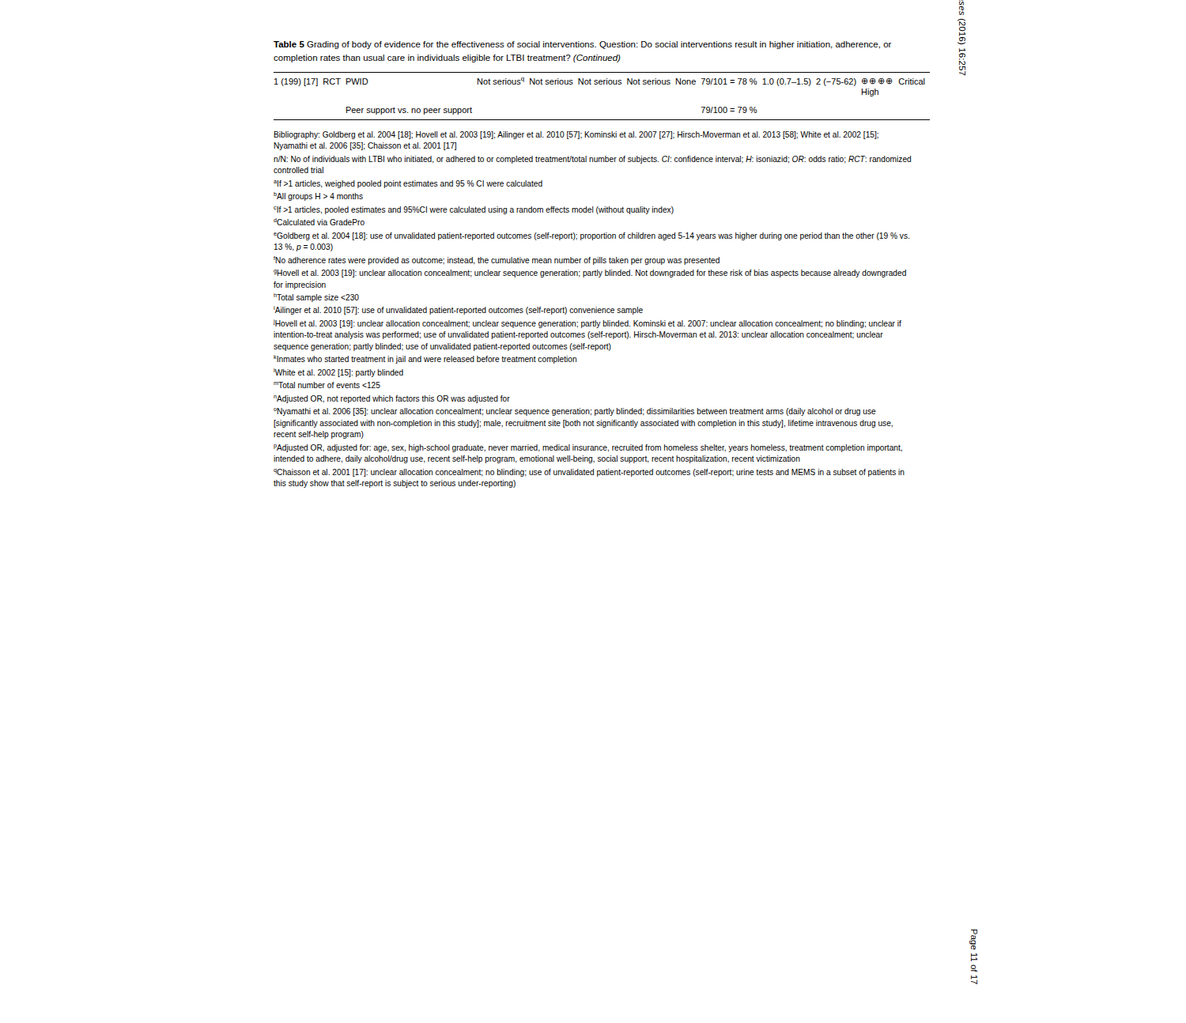Stuurman et al. BMC Infectious Diseases (2016) 16:257
Page 11 of 17
Table 5 Grading of body of evidence for the effectiveness of social interventions. Question: Do social interventions result in higher initiation, adherence, or completion rates than usual care in individuals eligible for LTBI treatment? (Continued)
| 1 (199) [17] | RCT | PWID | Not serious q | Not serious | Not serious | Not serious | None | 79/101 = 78 % | 1.0 (0.7–1.5) | 2 (−75-62) | ⊕⊕⊕⊕ High | Critical |
| | | Peer support vs. no peer support | | | | | | 79/100 = 79 % | | | | |
Bibliography: Goldberg et al. 2004 [18]; Hovell et al. 2003 [19]; Ailinger et al. 2010 [57]; Kominski et al. 2007 [27]; Hirsch-Moverman et al. 2013 [58]; White et al. 2002 [15]; Nyamathi et al. 2006 [35]; Chaisson et al. 2001 [17]
n/N: No of individuals with LTBI who initiated, or adhered to or completed treatment/total number of subjects. CI: confidence interval; H: isoniazid; OR: odds ratio; RCT: randomized controlled trial
a If >1 articles, weighed pooled point estimates and 95 % CI were calculated
b All groups H > 4 months
c If >1 articles, pooled estimates and 95%CI were calculated using a random effects model (without quality index)
d Calculated via GradePro
e Goldberg et al. 2004 [18]: use of unvalidated patient-reported outcomes (self-report); proportion of children aged 5-14 years was higher during one period than the other (19 % vs. 13 %, p = 0.003)
f No adherence rates were provided as outcome; instead, the cumulative mean number of pills taken per group was presented
g Hovell et al. 2003 [19]: unclear allocation concealment; unclear sequence generation; partly blinded. Not downgraded for these risk of bias aspects because already downgraded for imprecision
h Total sample size <230
i Ailinger et al. 2010 [57]: use of unvalidated patient-reported outcomes (self-report) convenience sample
j Hovell et al. 2003 [19]: unclear allocation concealment; unclear sequence generation; partly blinded. Kominski et al. 2007: unclear allocation concealment; no blinding; unclear if intention-to-treat analysis was performed; use of unvalidated patient-reported outcomes (self-report). Hirsch-Moverman et al. 2013: unclear allocation concealment; unclear sequence generation; partly blinded; use of unvalidated patient-reported outcomes (self-report)
k Inmates who started treatment in jail and were released before treatment completion
l White et al. 2002 [15]: partly blinded
m Total number of events <125
n Adjusted OR, not reported which factors this OR was adjusted for
o Nyamathi et al. 2006 [35]: unclear allocation concealment; unclear sequence generation; partly blinded; dissimilarities between treatment arms (daily alcohol or drug use [significantly associated with non-completion in this study]; male, recruitment site [both not significantly associated with completion in this study], lifetime intravenous drug use, recent self-help program)
p Adjusted OR, adjusted for: age, sex, high-school graduate, never married, medical insurance, recruited from homeless shelter, years homeless, treatment completion important, intended to adhere, daily alcohol/drug use, recent self-help program, emotional well-being, social support, recent hospitalization, recent victimization
q Chaisson et al. 2001 [17]: unclear allocation concealment; no blinding; use of unvalidated patient-reported outcomes (self-report; urine tests and MEMS in a subset of patients in this study show that self-report is subject to serious under-reporting)